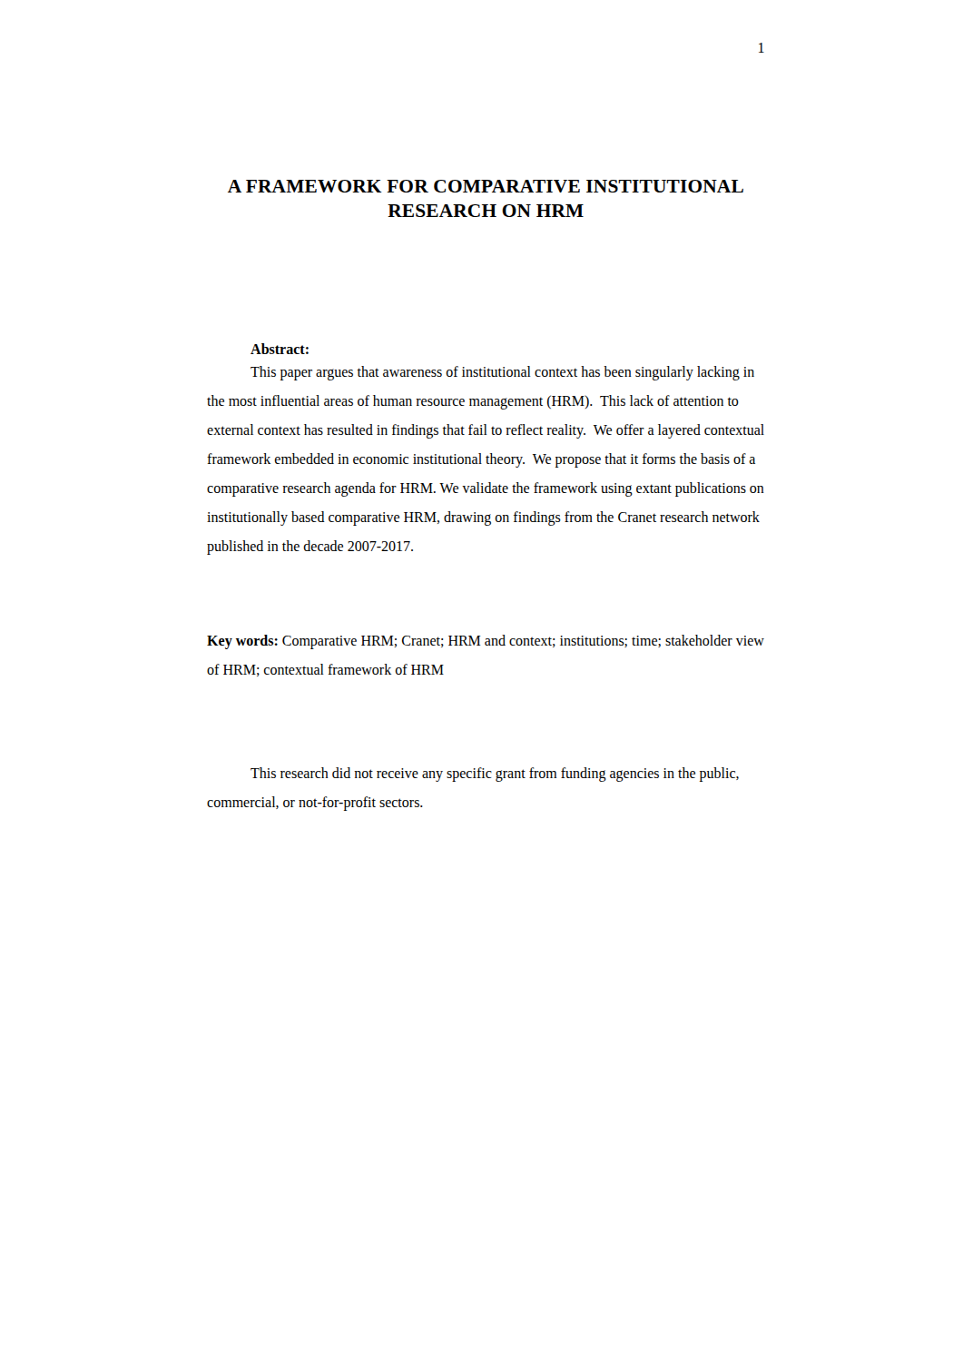1
A FRAMEWORK FOR COMPARATIVE INSTITUTIONAL
RESEARCH ON HRM
Abstract:
This paper argues that awareness of institutional context has been singularly lacking in the most influential areas of human resource management (HRM). This lack of attention to external context has resulted in findings that fail to reflect reality. We offer a layered contextual framework embedded in economic institutional theory. We propose that it forms the basis of a comparative research agenda for HRM. We validate the framework using extant publications on institutionally based comparative HRM, drawing on findings from the Cranet research network published in the decade 2007-2017.
Key words: Comparative HRM; Cranet; HRM and context; institutions; time; stakeholder view of HRM; contextual framework of HRM
This research did not receive any specific grant from funding agencies in the public, commercial, or not-for-profit sectors.